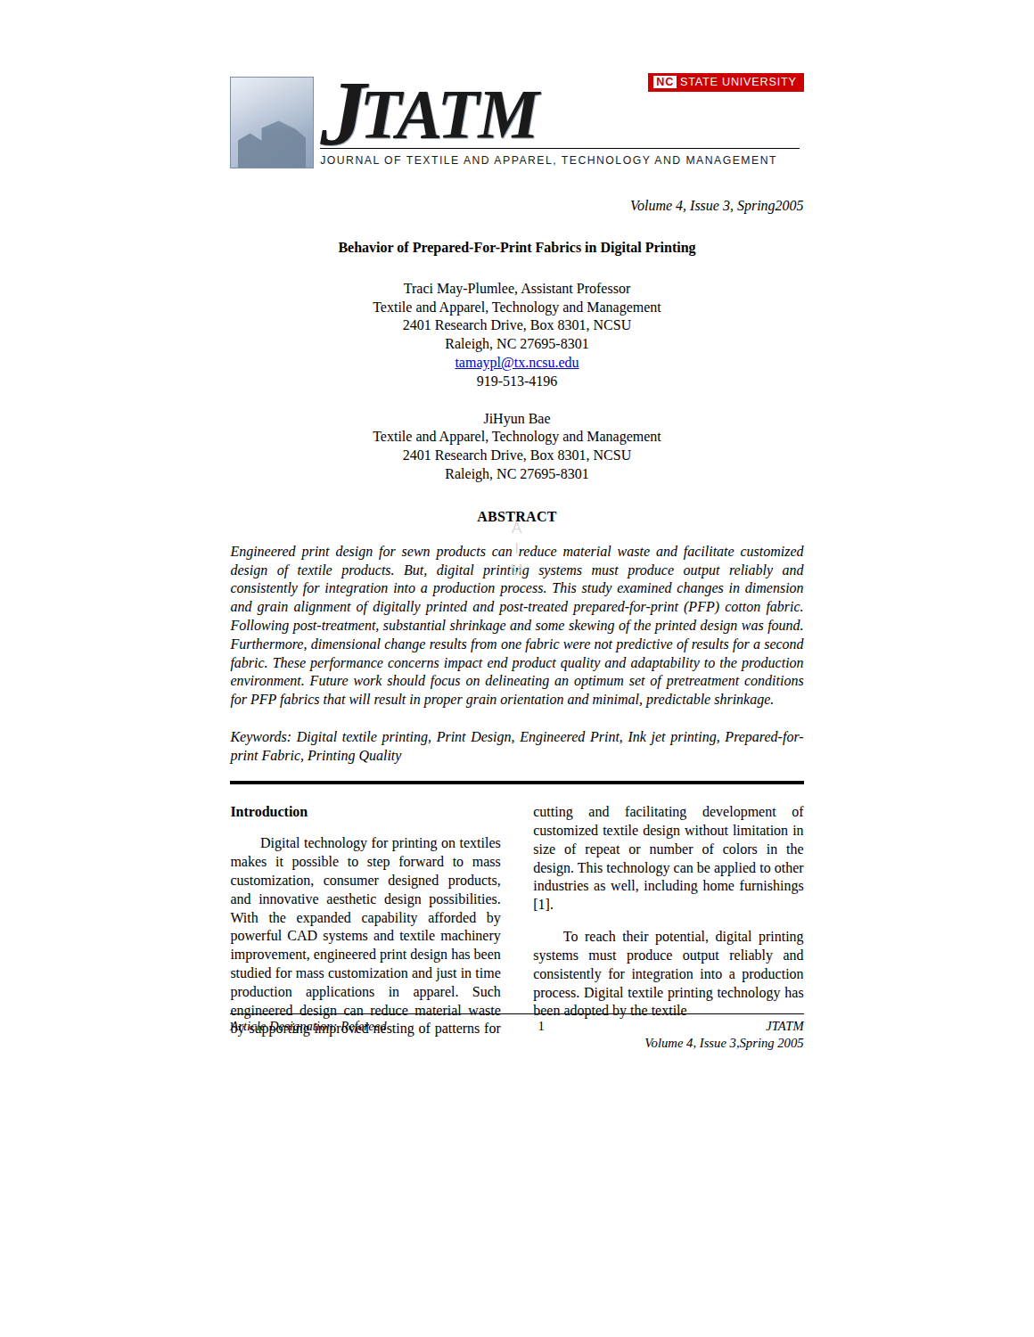NCSTATE UNIVERSITY
JTATM
JOURNAL OF TEXTILE AND APPAREL, TECHNOLOGY AND MANAGEMENT
Volume 4, Issue 3, Spring2005
Behavior of Prepared-For-Print Fabrics in Digital Printing
Traci May-Plumlee, Assistant Professor
Textile and Apparel, Technology and Management
2401 Research Drive, Box 8301, NCSU
Raleigh, NC 27695-8301
tamaypl@tx.ncsu.edu
919-513-4196
JiHyun Bae
Textile and Apparel, Technology and Management
2401 Research Drive, Box 8301, NCSU
Raleigh, NC 27695-8301
ABSTRACT
Engineered print design for sewn products can reduce material waste and facilitate customized design of textile products. But, digital printing systems must produce output reliably and consistently for integration into a production process. This study examined changes in dimension and grain alignment of digitally printed and post-treated prepared-for-print (PFP) cotton fabric. Following post-treatment, substantial shrinkage and some skewing of the printed design was found. Furthermore, dimensional change results from one fabric were not predictive of results for a second fabric. These performance concerns impact end product quality and adaptability to the production environment. Future work should focus on delineating an optimum set of pretreatment conditions for PFP fabrics that will result in proper grain orientation and minimal, predictable shrinkage.
Keywords: Digital textile printing, Print Design, Engineered Print, Ink jet printing, Prepared-for-print Fabric, Printing Quality
A
I
M
Introduction
Digital technology for printing on textiles makes it possible to step forward to mass customization, consumer designed products, and innovative aesthetic design possibilities. With the expanded capability afforded by powerful CAD systems and textile machinery improvement, engineered print design has been studied for mass customization and just in time production applications in apparel. Such engineered design can reduce material waste by supporting improved nesting of patterns for cutting and facilitating development of customized textile design without limitation in size of repeat or number of colors in the design. This technology can be applied to other industries as well, including home furnishings [1].
To reach their potential, digital printing systems must produce output reliably and consistently for integration into a production process. Digital textile printing technology has been adopted by the textile
Article Designation: Refereed
1
JTATM
Volume 4, Issue 3,Spring 2005